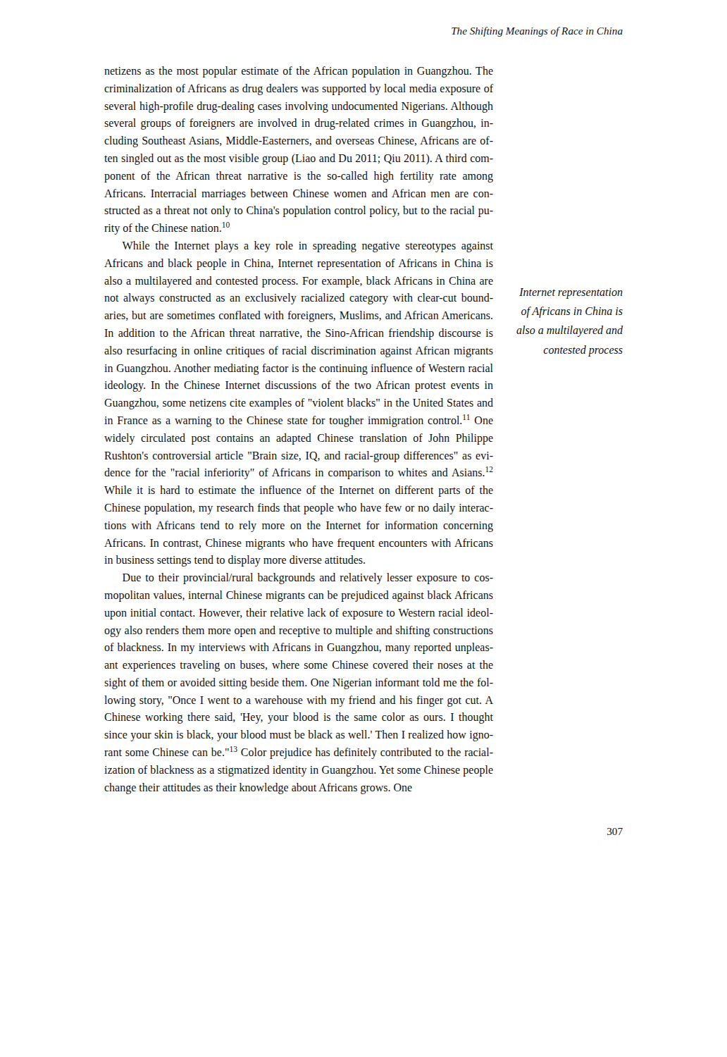The Shifting Meanings of Race in China
netizens as the most popular estimate of the African population in Guangzhou. The criminalization of Africans as drug dealers was supported by local media exposure of several high-profile drug-dealing cases involving undocumented Nigerians. Although several groups of foreigners are involved in drug-related crimes in Guangzhou, including Southeast Asians, Middle-Easterners, and overseas Chinese, Africans are often singled out as the most visible group (Liao and Du 2011; Qiu 2011). A third component of the African threat narrative is the so-called high fertility rate among Africans. Interracial marriages between Chinese women and African men are constructed as a threat not only to China's population control policy, but to the racial purity of the Chinese nation.10
While the Internet plays a key role in spreading negative stereotypes against Africans and black people in China, Internet representation of Africans in China is also a multilayered and contested process. For example, black Africans in China are not always constructed as an exclusively racialized category with clear-cut boundaries, but are sometimes conflated with foreigners, Muslims, and African Americans. In addition to the African threat narrative, the Sino-African friendship discourse is also resurfacing in online critiques of racial discrimination against African migrants in Guangzhou. Another mediating factor is the continuing influence of Western racial ideology. In the Chinese Internet discussions of the two African protest events in Guangzhou, some netizens cite examples of "violent blacks" in the United States and in France as a warning to the Chinese state for tougher immigration control.11 One widely circulated post contains an adapted Chinese translation of John Philippe Rushton's controversial article "Brain size, IQ, and racial-group differences" as evidence for the "racial inferiority" of Africans in comparison to whites and Asians.12 While it is hard to estimate the influence of the Internet on different parts of the Chinese population, my research finds that people who have few or no daily interactions with Africans tend to rely more on the Internet for information concerning Africans. In contrast, Chinese migrants who have frequent encounters with Africans in business settings tend to display more diverse attitudes.
Due to their provincial/rural backgrounds and relatively lesser exposure to cosmopolitan values, internal Chinese migrants can be prejudiced against black Africans upon initial contact. However, their relative lack of exposure to Western racial ideology also renders them more open and receptive to multiple and shifting constructions of blackness. In my interviews with Africans in Guangzhou, many reported unpleasant experiences traveling on buses, where some Chinese covered their noses at the sight of them or avoided sitting beside them. One Nigerian informant told me the following story, "Once I went to a warehouse with my friend and his finger got cut. A Chinese working there said, 'Hey, your blood is the same color as ours. I thought since your skin is black, your blood must be black as well.' Then I realized how ignorant some Chinese can be."13 Color prejudice has definitely contributed to the racialization of blackness as a stigmatized identity in Guangzhou. Yet some Chinese people change their attitudes as their knowledge about Africans grows. One
Internet representation of Africans in China is also a multilayered and contested process
307